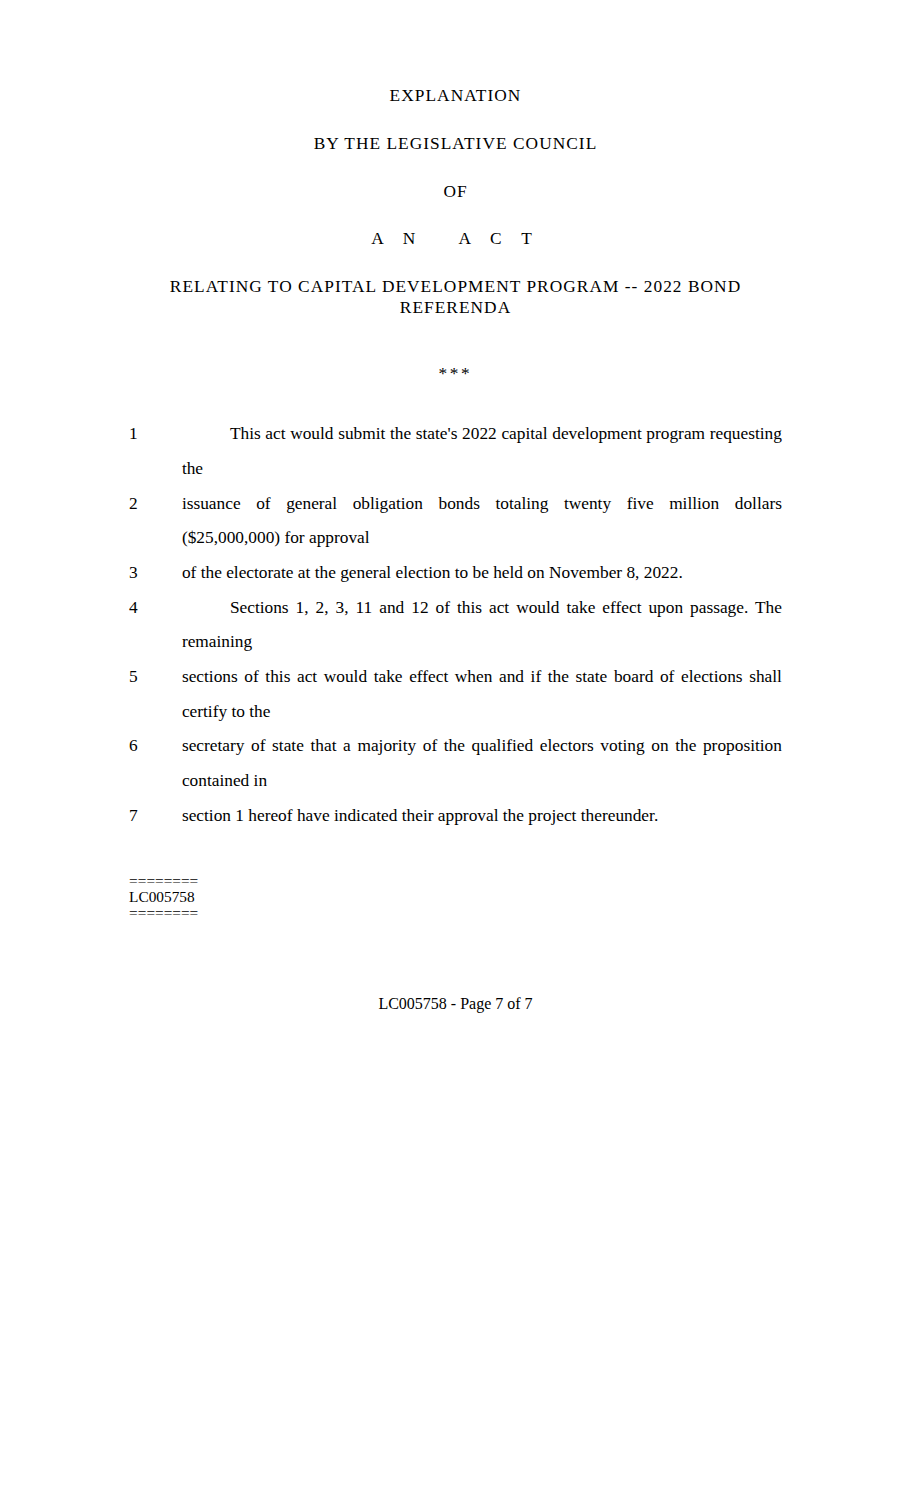EXPLANATION
BY THE LEGISLATIVE COUNCIL
OF
A N A C T
RELATING TO CAPITAL DEVELOPMENT PROGRAM -- 2022 BOND REFERENDA
***
| 1 | This act would submit the state's 2022 capital development program requesting the |
| 2 | issuance of general obligation bonds totaling twenty five million dollars ($25,000,000) for approval |
| 3 | of the electorate at the general election to be held on November 8, 2022. |
| 4 | Sections 1, 2, 3, 11 and 12 of this act would take effect upon passage. The remaining |
| 5 | sections of this act would take effect when and if the state board of elections shall certify to the |
| 6 | secretary of state that a majority of the qualified electors voting on the proposition contained in |
| 7 | section 1 hereof have indicated their approval the project thereunder. |
========
LC005758
========
LC005758 - Page 7 of 7